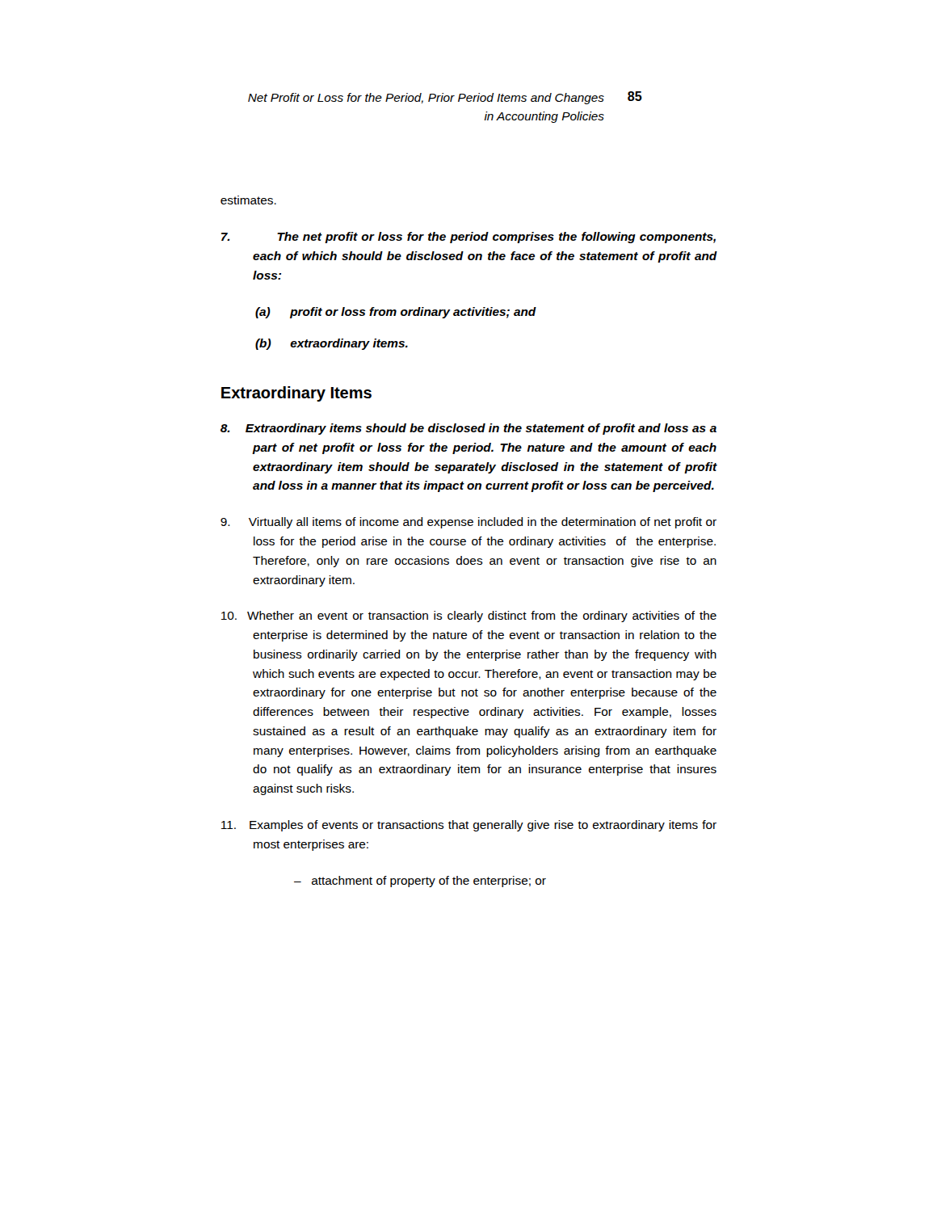Net Profit or Loss for the Period, Prior Period Items and Changes in Accounting Policies
85
estimates.
7. The net profit or loss for the period comprises the following components, each of which should be disclosed on the face of the statement of profit and loss:
(a) profit or loss from ordinary activities; and
(b) extraordinary items.
Extraordinary Items
8. Extraordinary items should be disclosed in the statement of profit and loss as a part of net profit or loss for the period. The nature and the amount of each extraordinary item should be separately disclosed in the statement of profit and loss in a manner that its impact on current profit or loss can be perceived.
9. Virtually all items of income and expense included in the determination of net profit or loss for the period arise in the course of the ordinary activities of the enterprise. Therefore, only on rare occasions does an event or transaction give rise to an extraordinary item.
10. Whether an event or transaction is clearly distinct from the ordinary activities of the enterprise is determined by the nature of the event or transaction in relation to the business ordinarily carried on by the enterprise rather than by the frequency with which such events are expected to occur. Therefore, an event or transaction may be extraordinary for one enterprise but not so for another enterprise because of the differences between their respective ordinary activities. For example, losses sustained as a result of an earthquake may qualify as an extraordinary item for many enterprises. However, claims from policyholders arising from an earthquake do not qualify as an extraordinary item for an insurance enterprise that insures against such risks.
11. Examples of events or transactions that generally give rise to extraordinary items for most enterprises are:
– attachment of property of the enterprise; or